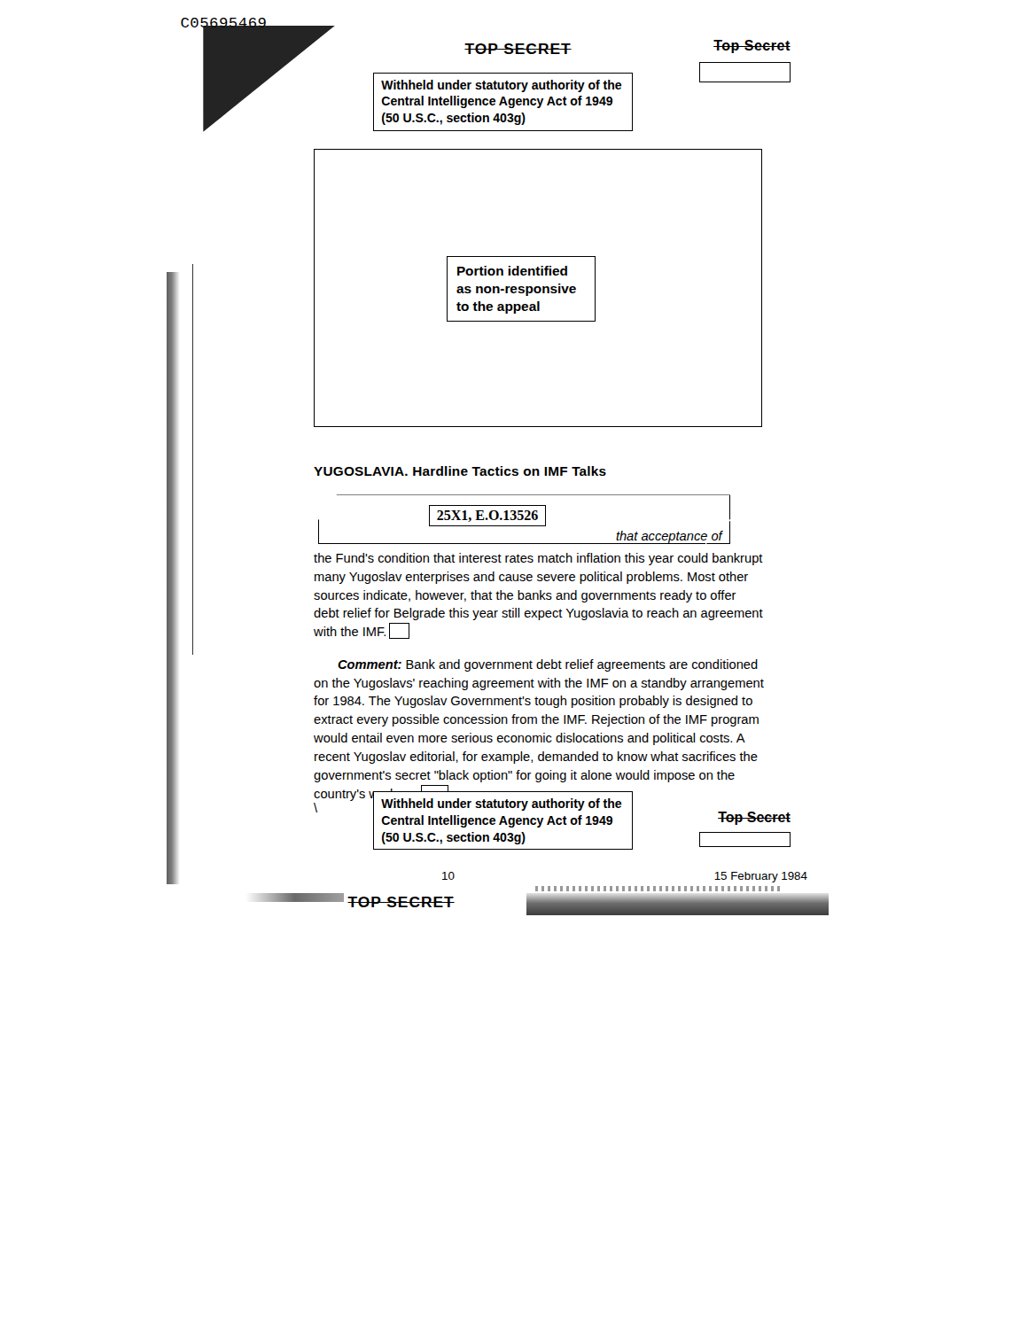C05695469
TOP SECRET Top Secret
Withheld under statutory authority of the Central Intelligence Agency Act of 1949 (50 U.S.C., section 403g)
Portion identified as non-responsive to the appeal
YUGOSLAVIA. Hardline Tactics on IMF Talks
25X1, E.O.13526
that acceptance of
the Fund's condition that interest rates match inflation this year could bankrupt many Yugoslav enterprises and cause severe political problems. Most other sources indicate, however, that the banks and governments ready to offer debt relief for Belgrade this year still expect Yugoslavia to reach an agreement with the IMF.
Comment: Bank and government debt relief agreements are conditioned on the Yugoslavs' reaching agreement with the IMF on a standby arrangement for 1984. The Yugoslav Government's tough position probably is designed to extract every possible concession from the IMF. Rejection of the IMF program would entail even more serious economic dislocations and political costs. A recent Yugoslav editorial, for example, demanded to know what sacrifices the government's secret "black option" for going it alone would impose on the country's workers.
\
Withheld under statutory authority of the Central Intelligence Agency Act of 1949 (50 U.S.C., section 403g)
Top Secret
10
15 February 1984
TOP SECRET